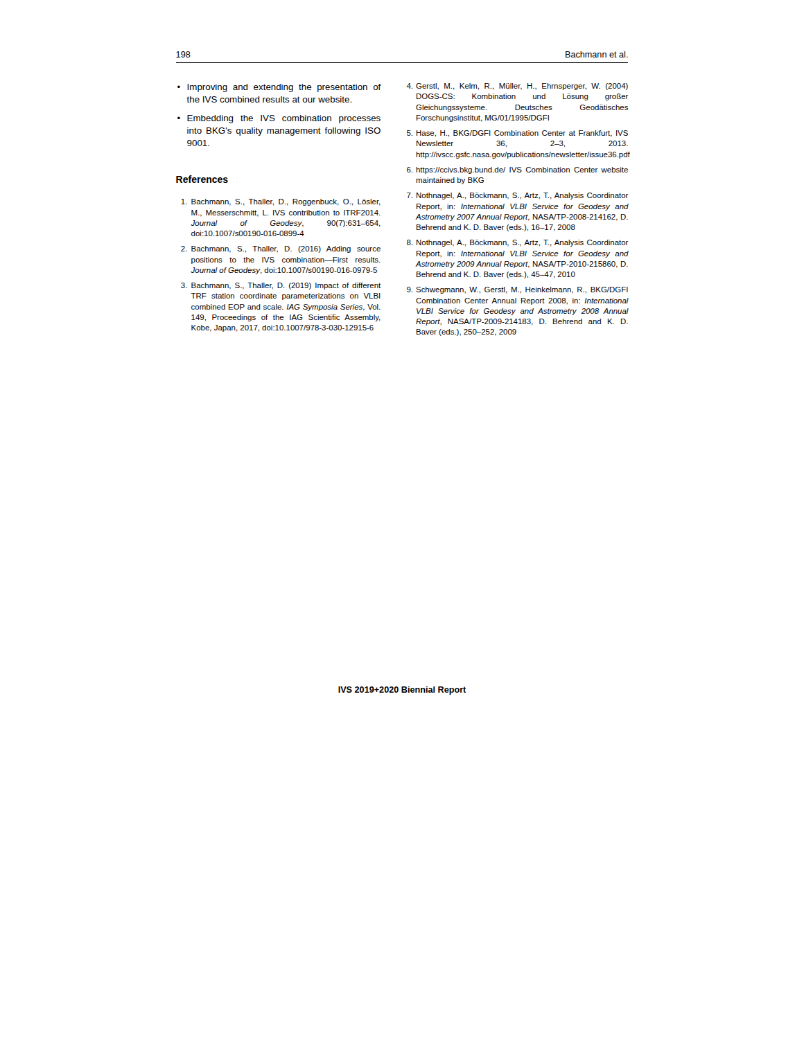198 Bachmann et al.
Improving and extending the presentation of the IVS combined results at our website.
Embedding the IVS combination processes into BKG's quality management following ISO 9001.
References
Bachmann, S., Thaller, D., Roggenbuck, O., Lösler, M., Messerschmitt, L. IVS contribution to ITRF2014. Journal of Geodesy, 90(7):631–654, doi:10.1007/s00190-016-0899-4
Bachmann, S., Thaller, D. (2016) Adding source positions to the IVS combination—First results. Journal of Geodesy, doi:10.1007/s00190-016-0979-5
Bachmann, S., Thaller, D. (2019) Impact of different TRF station coordinate parameterizations on VLBI combined EOP and scale. IAG Symposia Series, Vol. 149, Proceedings of the IAG Scientific Assembly, Kobe, Japan, 2017, doi:10.1007/978-3-030-12915-6
4. Gerstl, M., Kelm, R., Müller, H., Ehrnsperger, W. (2004) DOGS-CS: Kombination und Lösung großer Gleichungssysteme. Deutsches Geodätisches Forschungsinstitut, MG/01/1995/DGFI
5. Hase, H., BKG/DGFI Combination Center at Frankfurt, IVS Newsletter 36, 2–3, 2013. http://ivscc.gsfc.nasa.gov/publications/newsletter/issue36.pdf
6. https://ccivs.bkg.bund.de/ IVS Combination Center website maintained by BKG
7. Nothnagel, A., Böckmann, S., Artz, T., Analysis Coordinator Report, in: International VLBI Service for Geodesy and Astrometry 2007 Annual Report, NASA/TP-2008-214162, D. Behrend and K. D. Baver (eds.), 16–17, 2008
8. Nothnagel, A., Böckmann, S., Artz, T., Analysis Coordinator Report, in: International VLBI Service for Geodesy and Astrometry 2009 Annual Report, NASA/TP-2010-215860, D. Behrend and K. D. Baver (eds.), 45–47, 2010
9. Schwegmann, W., Gerstl, M., Heinkelmann, R., BKG/DGFI Combination Center Annual Report 2008, in: International VLBI Service for Geodesy and Astrometry 2008 Annual Report, NASA/TP-2009-214183, D. Behrend and K. D. Baver (eds.), 250–252, 2009
IVS 2019+2020 Biennial Report